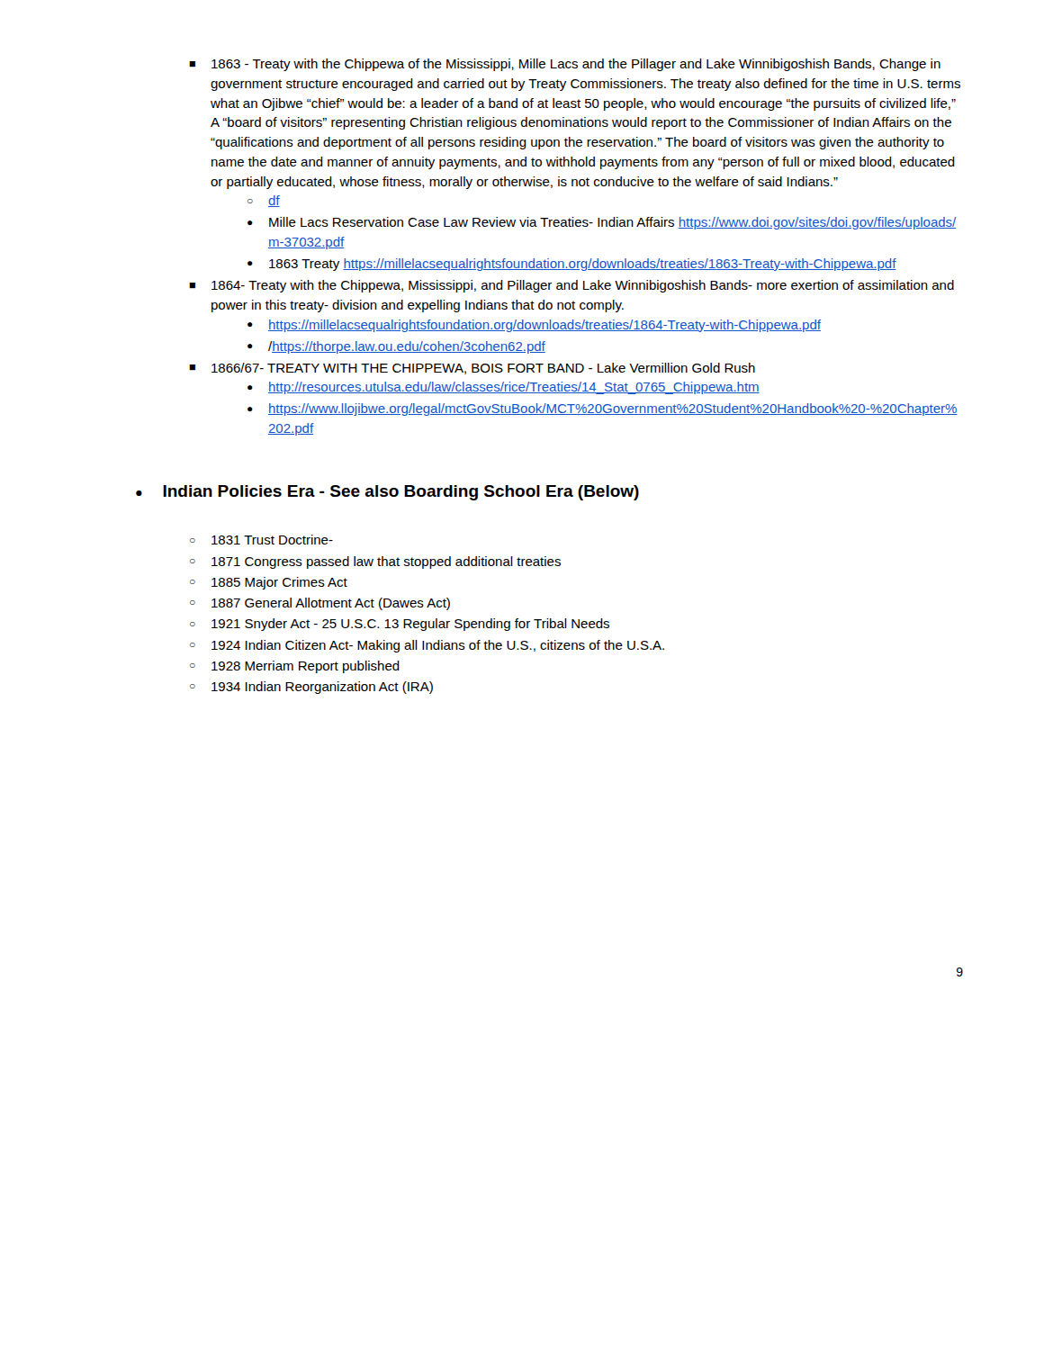1863 - Treaty with the Chippewa of the Mississippi, Mille Lacs and the Pillager and Lake Winnibigoshish Bands, Change in government structure encouraged and carried out by Treaty Commissioners. The treaty also defined for the time in U.S. terms what an Ojibwe “chief” would be: a leader of a band of at least 50 people, who would encourage “the pursuits of civilized life,” A “board of visitors” representing Christian religious denominations would report to the Commissioner of Indian Affairs on the “qualifications and deportment of all persons residing upon the reservation.” The board of visitors was given the authority to name the date and manner of annuity payments, and to withhold payments from any “person of full or mixed blood, educated or partially educated, whose fitness, morally or otherwise, is not conducive to the welfare of said Indians.”
df
Mille Lacs Reservation Case Law Review via Treaties- Indian Affairs https://www.doi.gov/sites/doi.gov/files/uploads/m-37032.pdf
1863 Treaty https://millelacsequalrightsfoundation.org/downloads/treaties/1863-Treaty-with-Chippewa.pdf
1864- Treaty with the Chippewa, Mississippi, and Pillager and Lake Winnibigoshish Bands- more exertion of assimilation and power in this treaty- division and expelling Indians that do not comply.
https://millelacsequalrightsfoundation.org/downloads/treaties/1864-Treaty-with-Chippewa.pdf
/https://thorpe.law.ou.edu/cohen/3cohen62.pdf
1866/67- TREATY WITH THE CHIPPEWA, BOIS FORT BAND - Lake Vermillion Gold Rush
http://resources.utulsa.edu/law/classes/rice/Treaties/14_Stat_0765_Chippewa.htm
https://www.llojibwe.org/legal/mctGovStuBook/MCT%20Government%20Student%20Handbook%20-%20Chapter%202.pdf
Indian Policies Era - See also Boarding School Era (Below)
1831 Trust Doctrine-
1871 Congress passed law that stopped additional treaties
1885 Major Crimes Act
1887 General Allotment Act (Dawes Act)
1921 Snyder Act - 25 U.S.C. 13 Regular Spending for Tribal Needs
1924 Indian Citizen Act- Making all Indians of the U.S., citizens of the U.S.A.
1928 Merriam Report published
1934 Indian Reorganization Act (IRA)
9